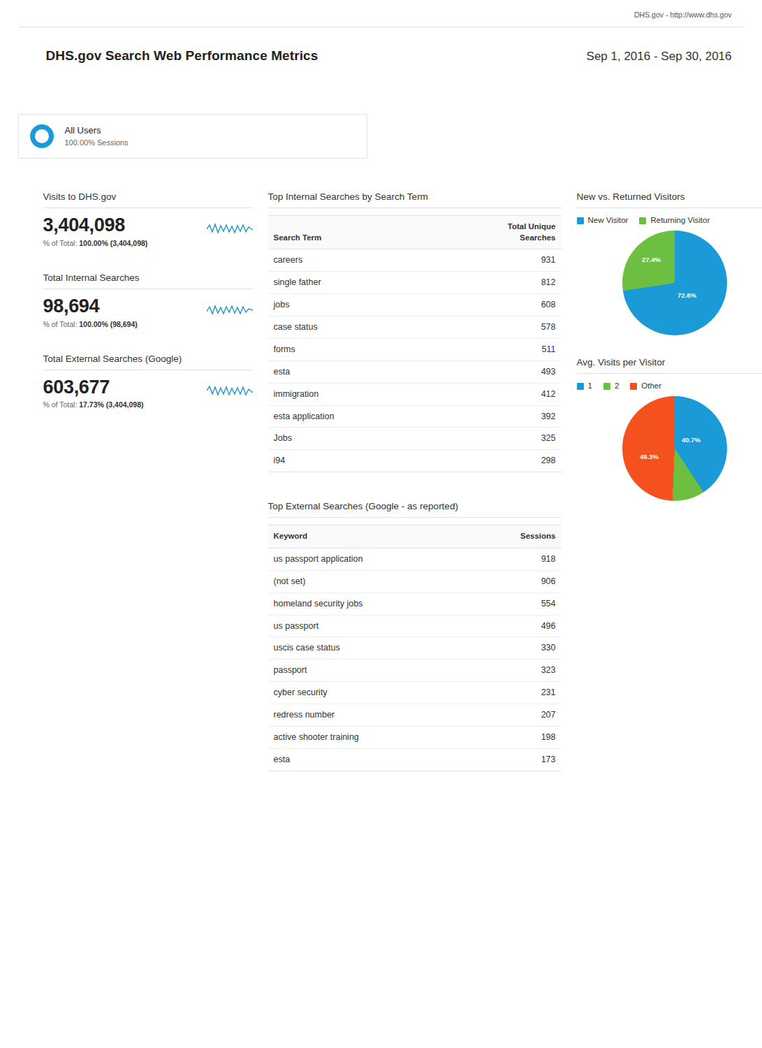DHS.gov - http://www.dhs.gov
DHS.gov Search Web Performance Metrics
Sep 1, 2016 - Sep 30, 2016
All Users
100.00% Sessions
Visits to DHS.gov
3,404,098
% of Total: 100.00% (3,404,098)
Total Internal Searches
98,694
% of Total: 100.00% (98,694)
Total External Searches (Google)
603,677
% of Total: 17.73% (3,404,098)
Top Internal Searches by Search Term
| Search Term | Total Unique Searches |
| --- | --- |
| careers | 931 |
| single father | 812 |
| jobs | 608 |
| case status | 578 |
| forms | 511 |
| esta | 493 |
| immigration | 412 |
| esta application | 392 |
| Jobs | 325 |
| i94 | 298 |
Top External Searches (Google - as reported)
| Keyword | Sessions |
| --- | --- |
| us passport application | 918 |
| (not set) | 906 |
| homeland security jobs | 554 |
| us passport | 496 |
| uscis case status | 330 |
| passport | 323 |
| cyber security | 231 |
| redress number | 207 |
| active shooter training | 198 |
| esta | 173 |
New vs. Returned Visitors
New Visitor Returning Visitor
72.6% 27.4%
Avg. Visits per Visitor
1 2 Other
40.7% 49.3%